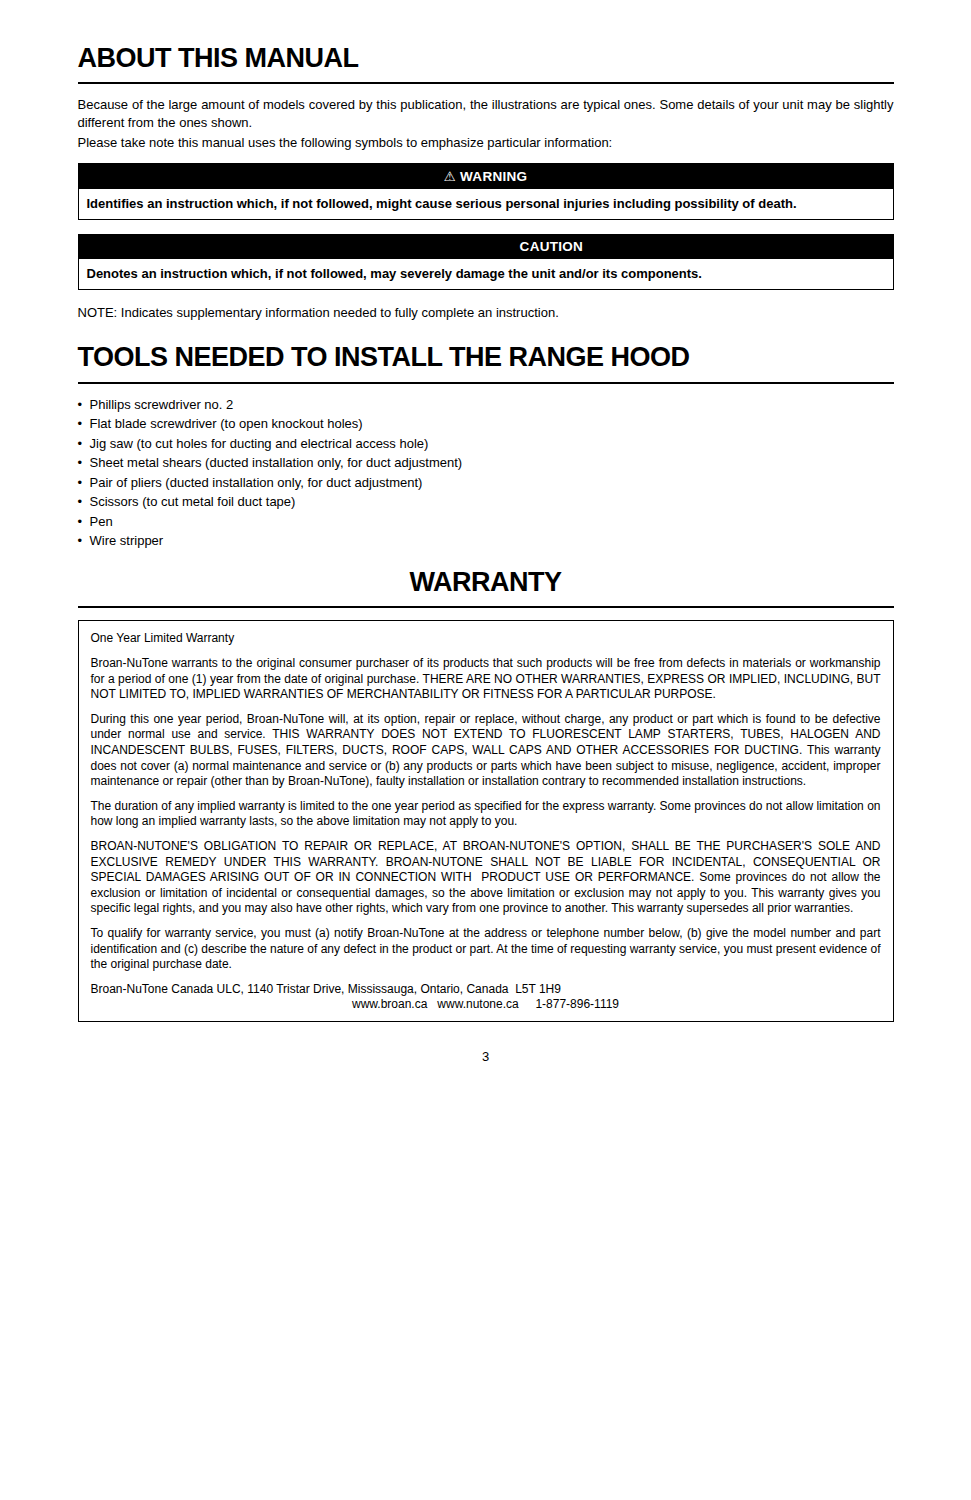ABOUT THIS MANUAL
Because of the large amount of models covered by this publication, the illustrations are typical ones. Some details of your unit may be slightly different from the ones shown.
Please take note this manual uses the following symbols to emphasize particular information:
⚠ WARNING
Identifies an instruction which, if not followed, might cause serious personal injuries including possibility of death.
CAUTION
Denotes an instruction which, if not followed, may severely damage the unit and/or its components.
NOTE: Indicates supplementary information needed to fully complete an instruction.
TOOLS NEEDED TO INSTALL THE RANGE HOOD
Phillips screwdriver no. 2
Flat blade screwdriver (to open knockout holes)
Jig saw (to cut holes for ducting and electrical access hole)
Sheet metal shears (ducted installation only, for duct adjustment)
Pair of pliers (ducted installation only, for duct adjustment)
Scissors (to cut metal foil duct tape)
Pen
Wire stripper
WARRANTY
One Year Limited Warranty
Broan-NuTone warrants to the original consumer purchaser of its products that such products will be free from defects in materials or workmanship for a period of one (1) year from the date of original purchase. THERE ARE NO OTHER WARRANTIES, EXPRESS OR IMPLIED, INCLUDING, BUT NOT LIMITED TO, IMPLIED WARRANTIES OF MERCHANTABILITY OR FITNESS FOR A PARTICULAR PURPOSE.
During this one year period, Broan-NuTone will, at its option, repair or replace, without charge, any product or part which is found to be defective under normal use and service. THIS WARRANTY DOES NOT EXTEND TO FLUORESCENT LAMP STARTERS, TUBES, HALOGEN AND INCANDESCENT BULBS, FUSES, FILTERS, DUCTS, ROOF CAPS, WALL CAPS AND OTHER ACCESSORIES FOR DUCTING. This warranty does not cover (a) normal maintenance and service or (b) any products or parts which have been subject to misuse, negligence, accident, improper maintenance or repair (other than by Broan-NuTone), faulty installation or installation contrary to recommended installation instructions.
The duration of any implied warranty is limited to the one year period as specified for the express warranty. Some provinces do not allow limitation on how long an implied warranty lasts, so the above limitation may not apply to you.
BROAN-NUTONE'S OBLIGATION TO REPAIR OR REPLACE, AT BROAN-NUTONE'S OPTION, SHALL BE THE PURCHASER'S SOLE AND EXCLUSIVE REMEDY UNDER THIS WARRANTY. BROAN-NUTONE SHALL NOT BE LIABLE FOR INCIDENTAL, CONSEQUENTIAL OR SPECIAL DAMAGES ARISING OUT OF OR IN CONNECTION WITH PRODUCT USE OR PERFORMANCE. Some provinces do not allow the exclusion or limitation of incidental or consequential damages, so the above limitation or exclusion may not apply to you. This warranty gives you specific legal rights, and you may also have other rights, which vary from one province to another. This warranty supersedes all prior warranties.
To qualify for warranty service, you must (a) notify Broan-NuTone at the address or telephone number below, (b) give the model number and part identification and (c) describe the nature of any defect in the product or part. At the time of requesting warranty service, you must present evidence of the original purchase date.
Broan-NuTone Canada ULC, 1140 Tristar Drive, Mississauga, Ontario, Canada L5T 1H9
www.broan.ca www.nutone.ca 1-877-896-1119
3